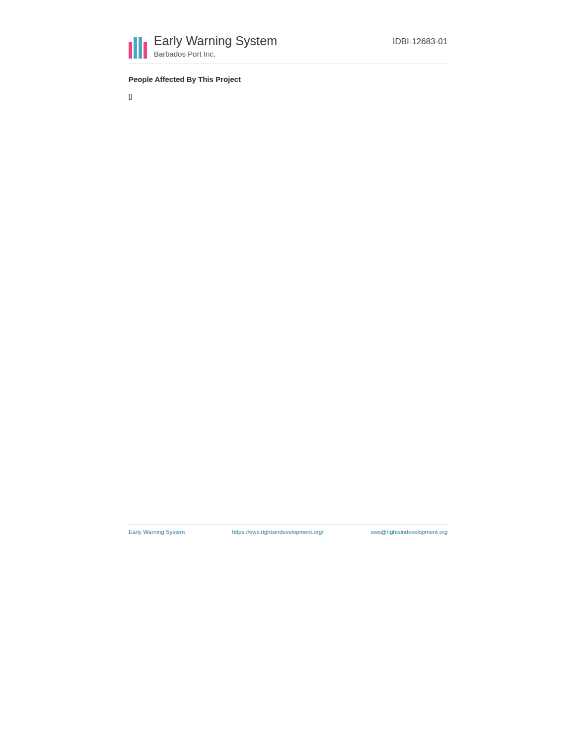Early Warning System
Barbados Port Inc.
IDBI-12683-01
People Affected By This Project
[]
Early Warning System
https://ews.rightsindevelopment.org/
ews@rightsindevelopment.org